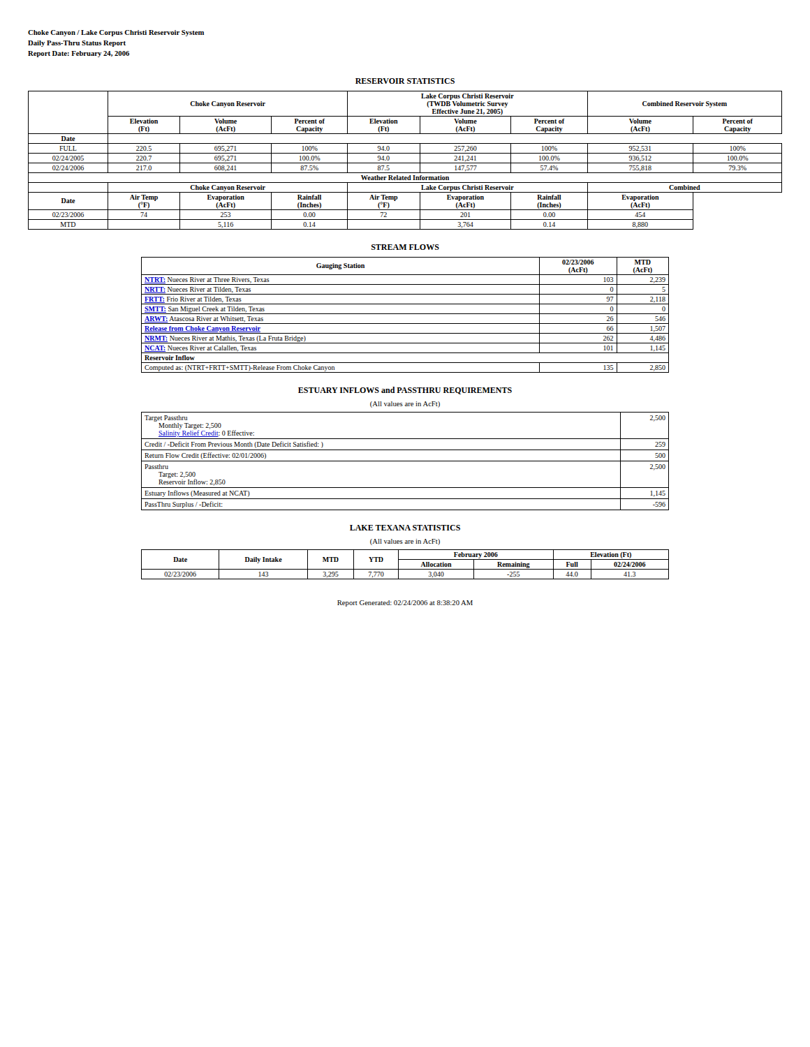Choke Canyon / Lake Corpus Christi Reservoir System
Daily Pass-Thru Status Report
Report Date: February 24, 2006
RESERVOIR STATISTICS
| | Choke Canyon Reservoir | Lake Corpus Christi Reservoir (TWDB Volumetric Survey Effective June 21, 2005) | Combined Reservoir System |
| Elevation (Ft) | Volume (AcFt) | Percent of Capacity | Elevation (Ft) | Volume (AcFt) | Percent of Capacity | Volume (AcFt) | Percent of Capacity |
| Date | |
| FULL | 220.5 | 695,271 | 100% | 94.0 | 257,260 | 100% | 952,531 | 100% |
| 02/24/2005 | 220.7 | 695,271 | 100.0% | 94.0 | 241,241 | 100.0% | 936,512 | 100.0% |
| 02/24/2006 | 217.0 | 608,241 | 87.5% | 87.5 | 147,577 | 57.4% | 755,818 | 79.3% |
| Weather Related Information |
| | Choke Canyon Reservoir | Lake Corpus Christi Reservoir | Combined |
| Date | Air Temp (°F) | Evaporation (AcFt) | Rainfall (Inches) | Air Temp (°F) | Evaporation (AcFt) | Rainfall (Inches) | Evaporation (AcFt) | |
| 02/23/2006 | 74 | 253 | 0.00 | 72 | 201 | 0.00 | 454 | |
| MTD | | 5,116 | 0.14 | | 3,764 | 0.14 | 8,880 | |
STREAM FLOWS
| Gauging Station | 02/23/2006 (AcFt) | MTD (AcFt) |
| --- | --- | --- |
| NTRT: Nueces River at Three Rivers, Texas | 103 | 2,239 |
| NRTT: Nueces River at Tilden, Texas | 0 | 5 |
| FRTT: Frio River at Tilden, Texas | 97 | 2,118 |
| SMTT: San Miguel Creek at Tilden, Texas | 0 | 0 |
| ARWT: Atascosa River at Whitsett, Texas | 26 | 546 |
| Release from Choke Canyon Reservoir | 66 | 1,507 |
| NRMT: Nueces River at Mathis, Texas (La Fruta Bridge) | 262 | 4,486 |
| NCAT: Nueces River at Calallen, Texas | 101 | 1,145 |
| Reservoir Inflow |
| Computed as: (NTRT+FRTT+SMTT)-Release From Choke Canyon | 135 | 2,850 |
ESTUARY INFLOWS and PASSTHRU REQUIREMENTS
(All values are in AcFt)
| Target Passthru Monthly Target: 2,500 Salinity Relief Credit : 0 Effective: | 2,500 |
| Credit / -Deficit From Previous Month (Date Deficit Satisfied: ) | 259 |
| Return Flow Credit (Effective: 02/01/2006) | 500 |
| Passthru Target: 2,500 Reservoir Inflow: 2,850 | 2,500 |
| Estuary Inflows (Measured at NCAT) | 1,145 |
| PassThru Surplus / -Deficit: | -596 |
LAKE TEXANA STATISTICS
(All values are in AcFt)
| Date | Daily Intake | MTD | YTD | February 2006 | Elevation (Ft) |
| --- | --- | --- | --- | --- | --- |
| Allocation | Remaining | Full | 02/24/2006 |
| 02/23/2006 | 143 | 3,295 | 7,770 | 3,040 | -255 | 44.0 | 41.3 |
Report Generated: 02/24/2006 at 8:38:20 AM